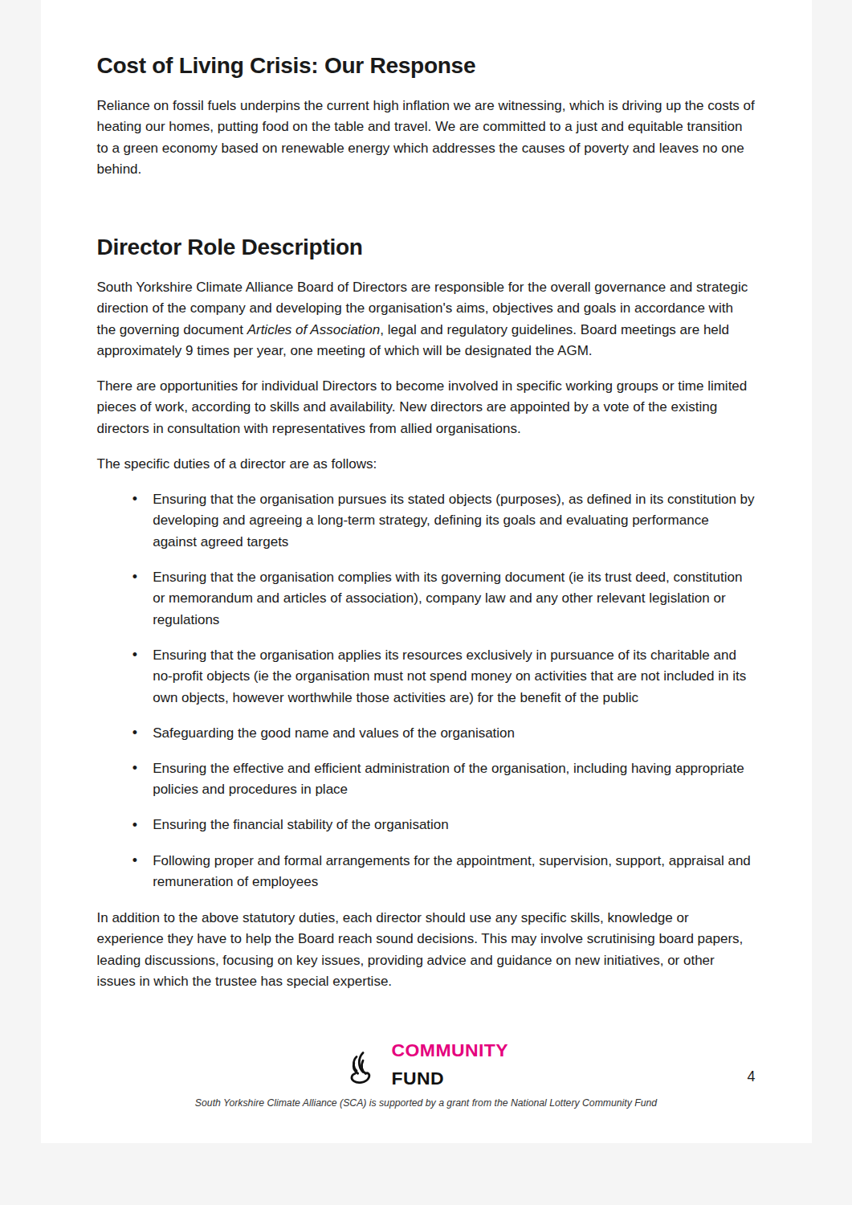Cost of Living Crisis: Our Response
Reliance on fossil fuels underpins the current high inflation we are witnessing, which is driving up the costs of heating our homes, putting food on the table and travel. We are committed to a just and equitable transition to a green economy based on renewable energy which addresses the causes of poverty and leaves no one behind.
Director Role Description
South Yorkshire Climate Alliance Board of Directors are responsible for the overall governance and strategic direction of the company and developing the organisation's aims, objectives and goals in accordance with the governing document Articles of Association, legal and regulatory guidelines. Board meetings are held approximately 9 times per year, one meeting of which will be designated the AGM.
There are opportunities for individual Directors to become involved in specific working groups or time limited pieces of work, according to skills and availability. New directors are appointed by a vote of the existing directors in consultation with representatives from allied organisations.
The specific duties of a director are as follows:
Ensuring that the organisation pursues its stated objects (purposes), as defined in its constitution by developing and agreeing a long-term strategy, defining its goals and evaluating performance against agreed targets
Ensuring that the organisation complies with its governing document (ie its trust deed, constitution or memorandum and articles of association), company law and any other relevant legislation or regulations
Ensuring that the organisation applies its resources exclusively in pursuance of its charitable and no-profit objects (ie the organisation must not spend money on activities that are not included in its own objects, however worthwhile those activities are) for the benefit of the public
Safeguarding the good name and values of the organisation
Ensuring the effective and efficient administration of the organisation, including having appropriate policies and procedures in place
Ensuring the financial stability of the organisation
Following proper and formal arrangements for the appointment, supervision, support, appraisal and remuneration of employees
In addition to the above statutory duties, each director should use any specific skills, knowledge or experience they have to help the Board reach sound decisions. This may involve scrutinising board papers, leading discussions, focusing on key issues, providing advice and guidance on new initiatives, or other issues in which the trustee has special expertise.
COMMUNITY
FUND
4
South Yorkshire Climate Alliance (SCA) is supported by a grant from the National Lottery Community Fund